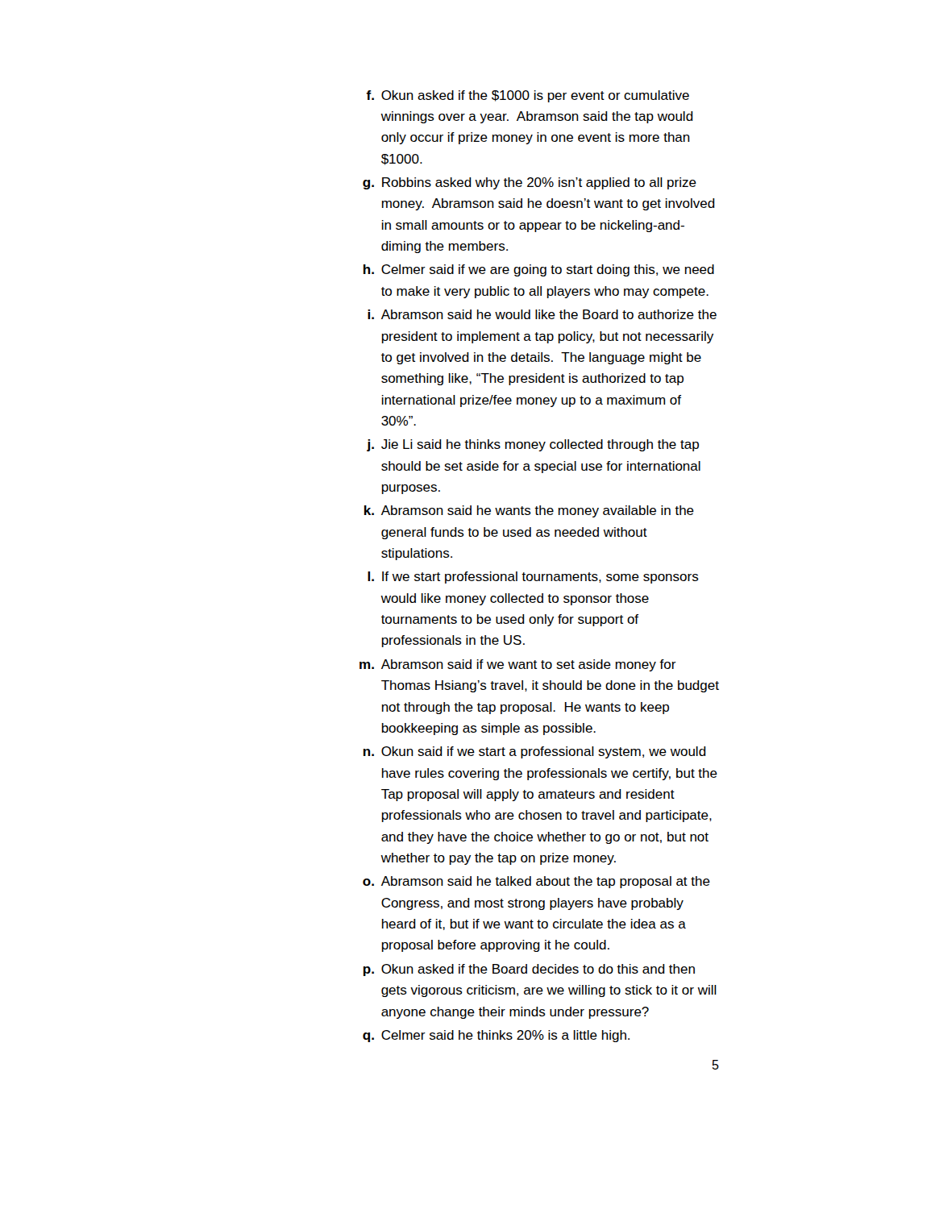Okun asked if the $1000 is per event or cumulative winnings over a year. Abramson said the tap would only occur if prize money in one event is more than $1000.
Robbins asked why the 20% isn’t applied to all prize money. Abramson said he doesn’t want to get involved in small amounts or to appear to be nickeling-and-diming the members.
Celmer said if we are going to start doing this, we need to make it very public to all players who may compete.
Abramson said he would like the Board to authorize the president to implement a tap policy, but not necessarily to get involved in the details. The language might be something like, “The president is authorized to tap international prize/fee money up to a maximum of 30%”.
Jie Li said he thinks money collected through the tap should be set aside for a special use for international purposes.
Abramson said he wants the money available in the general funds to be used as needed without stipulations.
If we start professional tournaments, some sponsors would like money collected to sponsor those tournaments to be used only for support of professionals in the US.
Abramson said if we want to set aside money for Thomas Hsiang’s travel, it should be done in the budget not through the tap proposal. He wants to keep bookkeeping as simple as possible.
Okun said if we start a professional system, we would have rules covering the professionals we certify, but the Tap proposal will apply to amateurs and resident professionals who are chosen to travel and participate, and they have the choice whether to go or not, but not whether to pay the tap on prize money.
Abramson said he talked about the tap proposal at the Congress, and most strong players have probably heard of it, but if we want to circulate the idea as a proposal before approving it he could.
Okun asked if the Board decides to do this and then gets vigorous criticism, are we willing to stick to it or will anyone change their minds under pressure?
Celmer said he thinks 20% is a little high.
5